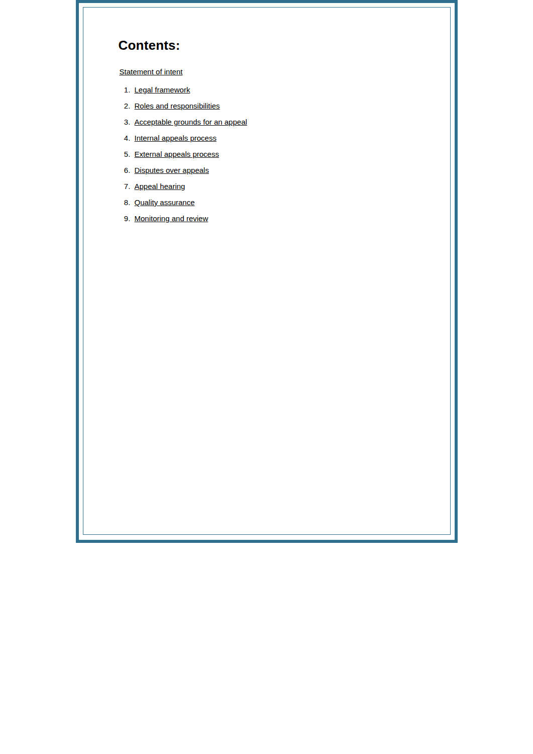Contents:
Statement of intent
Legal framework
Roles and responsibilities
Acceptable grounds for an appeal
Internal appeals process
External appeals process
Disputes over appeals
Appeal hearing
Quality assurance
Monitoring and review